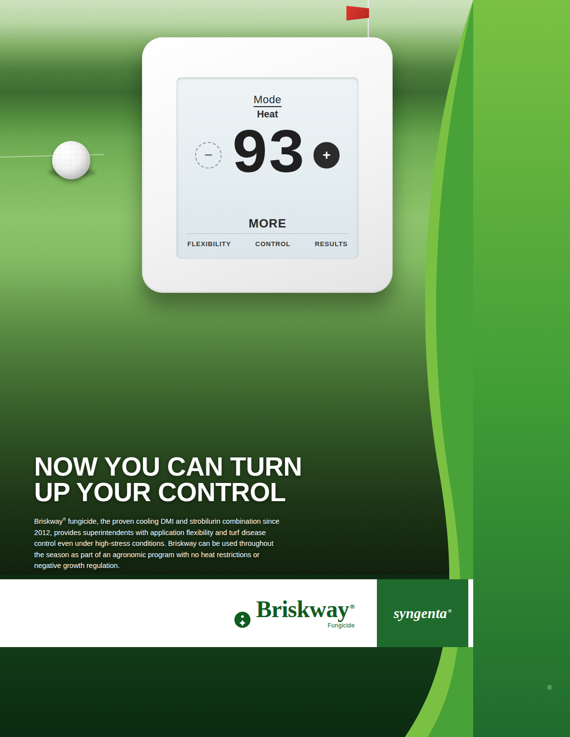Mode Heat
− 93 +
MORE
FLEXIBILITY CONTROL RESULTS
Now you can turn
up your control
Briskway® fungicide, the proven cooling DMI and strobilurin combination since 2012, provides superintendents with application flexibility and turf disease control even under high-stress conditions. Briskway can be used throughout the season as part of an agronomic program with no heat restrictions or negative growth regulation.
Briskway® Fungicide
syngenta®
®